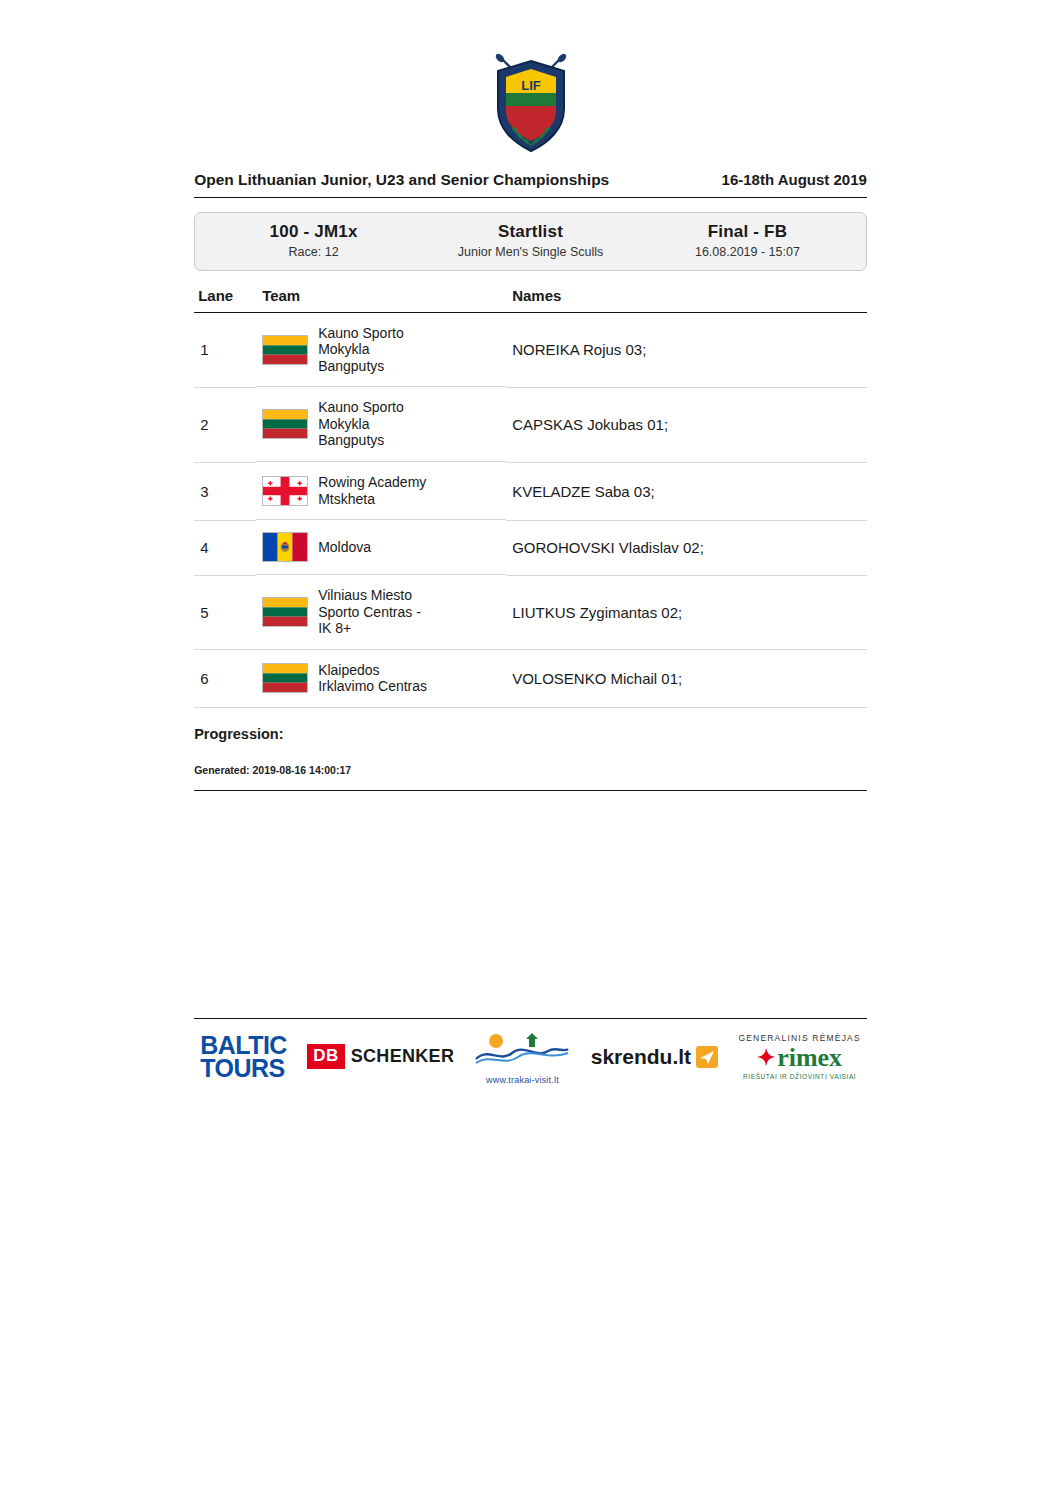LIF
Open Lithuanian Junior, U23 and Senior Championships
16-18th August 2019
100 - JM1x
Race: 12
Startlist
Junior Men's Single Sculls
Final - FB
16.08.2019 - 15:07
| Lane | Team | Names |
| --- | --- | --- |
| 1 | Kauno Sporto Mokykla Bangputys | NOREIKA Rojus 03; |
| 2 | Kauno Sporto Mokykla Bangputys | CAPSKAS Jokubas 01; |
| 3 | Rowing Academy Mtskheta | KVELADZE Saba 03; |
| 4 | Moldova | GOROHOVSKI Vladislav 02; |
| 5 | Vilniaus Miesto Sporto Centras - IK 8+ | LIUTKUS Zygimantas 02; |
| 6 | Klaipedos Irklavimo Centras | VOLOSENKO Michail 01; |
Progression:
Generated: 2019-08-16 14:00:17
BALTICTOURS
DB SCHENKER
www.trakai-visit.lt
skrendu.lt
GENERALINIS RĖMĖJAS
✦rimex
RIEŠUTAI IR DŽIOVINTI VAISIAI